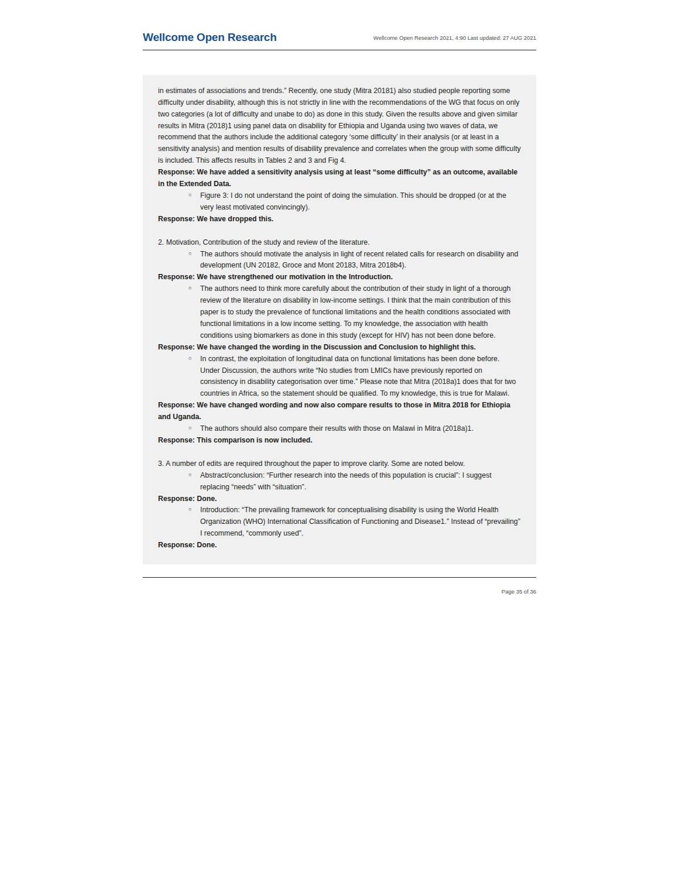Wellcome Open Research
Wellcome Open Research 2021, 4:90 Last updated: 27 AUG 2021
in estimates of associations and trends.” Recently, one study (Mitra 20181) also studied people reporting some difficulty under disability, although this is not strictly in line with the recommendations of the WG that focus on only two categories (a lot of difficulty and unabe to do) as done in this study. Given the results above and given similar results in Mitra (2018)1 using panel data on disability for Ethiopia and Uganda using two waves of data, we recommend that the authors include the additional category ‘some difficulty’ in their analysis (or at least in a sensitivity analysis) and mention results of disability prevalence and correlates when the group with some difficulty is included. This affects results in Tables 2 and 3 and Fig 4.
Response: We have added a sensitivity analysis using at least “some difficulty” as an outcome, available in the Extended Data.
Figure 3: I do not understand the point of doing the simulation. This should be dropped (or at the very least motivated convincingly).
Response: We have dropped this.
2. Motivation, Contribution of the study and review of the literature.
The authors should motivate the analysis in light of recent related calls for research on disability and development (UN 20182, Groce and Mont 20183, Mitra 2018b4).
Response: We have strengthened our motivation in the Introduction.
The authors need to think more carefully about the contribution of their study in light of a thorough review of the literature on disability in low-income settings. I think that the main contribution of this paper is to study the prevalence of functional limitations and the health conditions associated with functional limitations in a low income setting. To my knowledge, the association with health conditions using biomarkers as done in this study (except for HIV) has not been done before.
Response: We have changed the wording in the Discussion and Conclusion to highlight this.
In contrast, the exploitation of longitudinal data on functional limitations has been done before. Under Discussion, the authors write “No studies from LMICs have previously reported on consistency in disability categorisation over time.” Please note that Mitra (2018a)1 does that for two countries in Africa, so the statement should be qualified. To my knowledge, this is true for Malawi.
Response: We have changed wording and now also compare results to those in Mitra 2018 for Ethiopia and Uganda.
The authors should also compare their results with those on Malawi in Mitra (2018a)1.
Response: This comparison is now included.
3. A number of edits are required throughout the paper to improve clarity. Some are noted below.
Abstract/conclusion: “Further research into the needs of this population is crucial”: I suggest replacing “needs” with “situation”.
Response: Done.
Introduction: “The prevailing framework for conceptualising disability is using the World Health Organization (WHO) International Classification of Functioning and Disease1.” Instead of “prevailing” I recommend, “commonly used”.
Response: Done.
Page 35 of 36